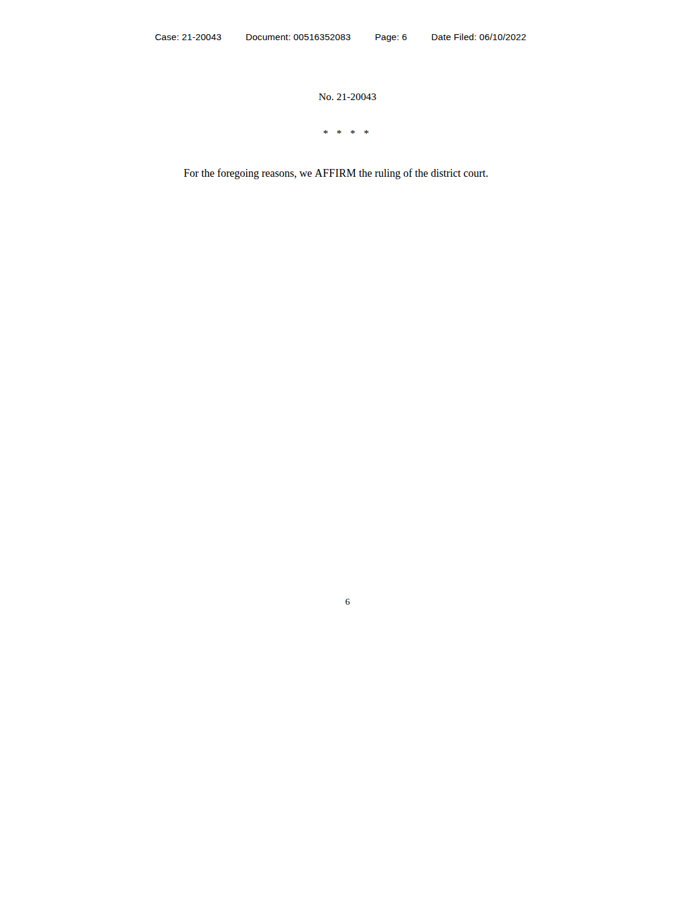Case: 21-20043 Document: 00516352083 Page: 6 Date Filed: 06/10/2022
No. 21-20043
* * * *
For the foregoing reasons, we AFFIRM the ruling of the district court.
6